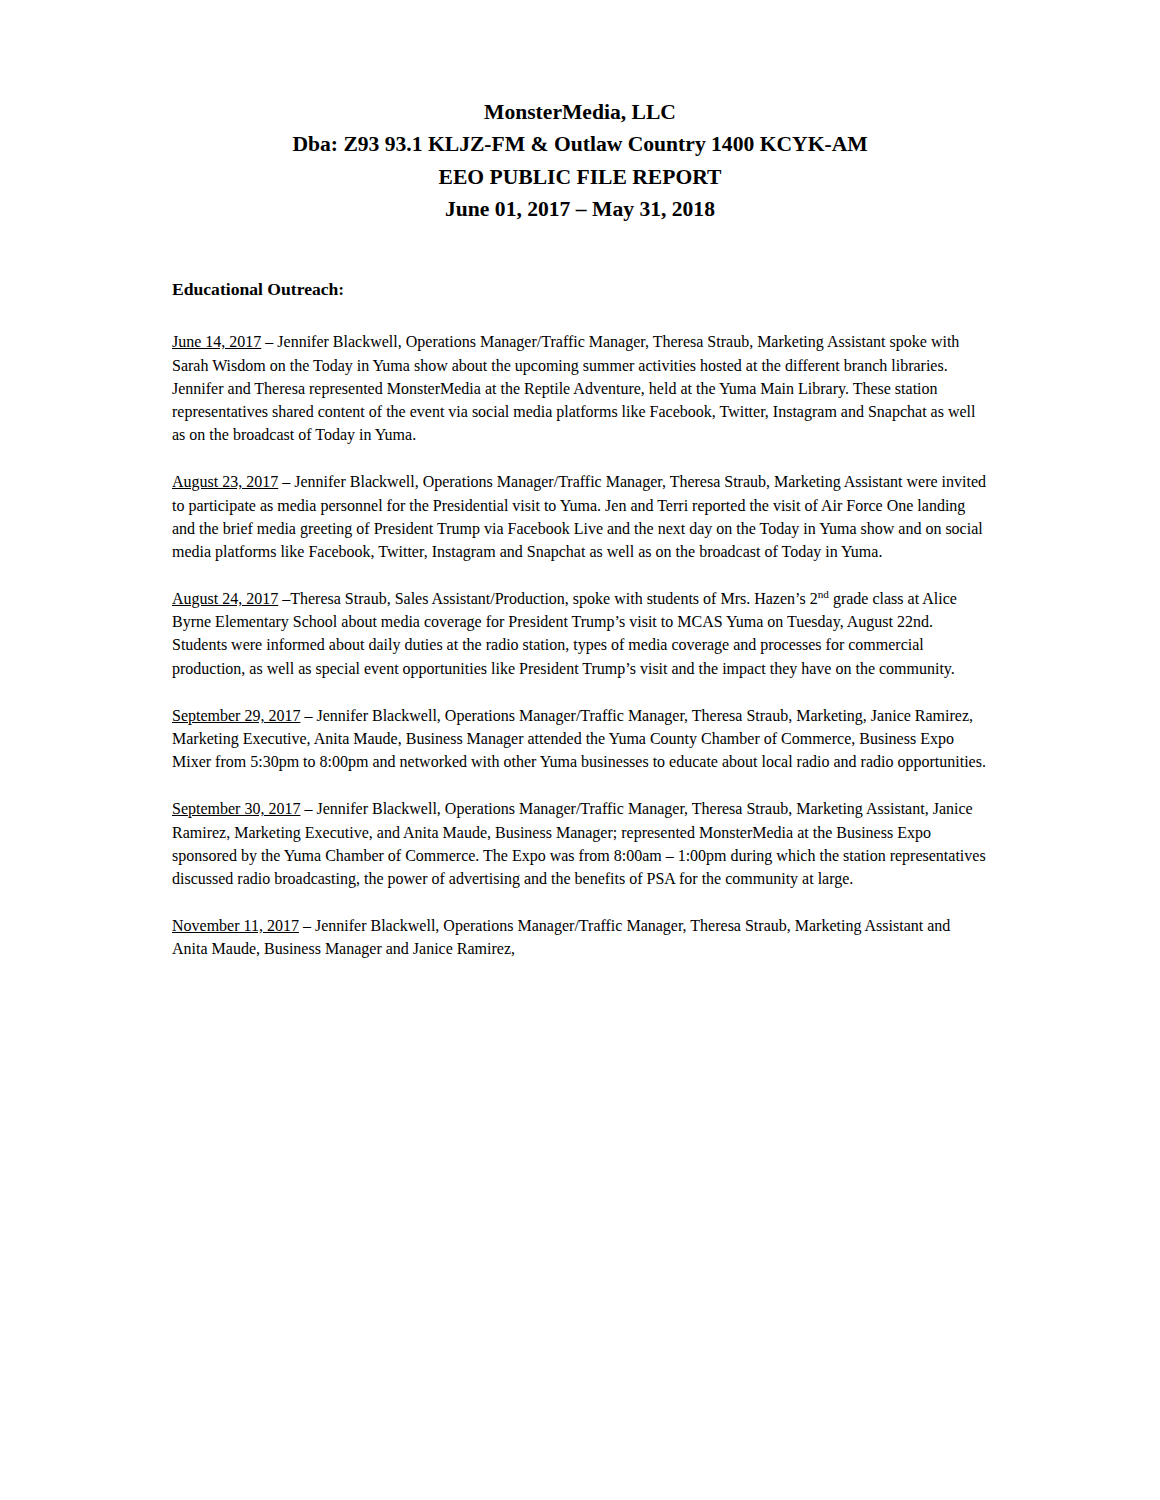MonsterMedia, LLC
Dba: Z93 93.1 KLJZ-FM & Outlaw Country 1400 KCYK-AM
EEO PUBLIC FILE REPORT
June 01, 2017 – May 31, 2018
Educational Outreach:
June 14, 2017 – Jennifer Blackwell, Operations Manager/Traffic Manager, Theresa Straub, Marketing Assistant spoke with Sarah Wisdom on the Today in Yuma show about the upcoming summer activities hosted at the different branch libraries. Jennifer and Theresa represented MonsterMedia at the Reptile Adventure, held at the Yuma Main Library. These station representatives shared content of the event via social media platforms like Facebook, Twitter, Instagram and Snapchat as well as on the broadcast of Today in Yuma.
August 23, 2017 – Jennifer Blackwell, Operations Manager/Traffic Manager, Theresa Straub, Marketing Assistant were invited to participate as media personnel for the Presidential visit to Yuma. Jen and Terri reported the visit of Air Force One landing and the brief media greeting of President Trump via Facebook Live and the next day on the Today in Yuma show and on social media platforms like Facebook, Twitter, Instagram and Snapchat as well as on the broadcast of Today in Yuma.
August 24, 2017 –Theresa Straub, Sales Assistant/Production, spoke with students of Mrs. Hazen’s 2nd grade class at Alice Byrne Elementary School about media coverage for President Trump’s visit to MCAS Yuma on Tuesday, August 22nd. Students were informed about daily duties at the radio station, types of media coverage and processes for commercial production, as well as special event opportunities like President Trump’s visit and the impact they have on the community.
September 29, 2017 – Jennifer Blackwell, Operations Manager/Traffic Manager, Theresa Straub, Marketing, Janice Ramirez, Marketing Executive, Anita Maude, Business Manager attended the Yuma County Chamber of Commerce, Business Expo Mixer from 5:30pm to 8:00pm and networked with other Yuma businesses to educate about local radio and radio opportunities.
September 30, 2017 – Jennifer Blackwell, Operations Manager/Traffic Manager, Theresa Straub, Marketing Assistant, Janice Ramirez, Marketing Executive, and Anita Maude, Business Manager; represented MonsterMedia at the Business Expo sponsored by the Yuma Chamber of Commerce. The Expo was from 8:00am – 1:00pm during which the station representatives discussed radio broadcasting, the power of advertising and the benefits of PSA for the community at large.
November 11, 2017 – Jennifer Blackwell, Operations Manager/Traffic Manager, Theresa Straub, Marketing Assistant and Anita Maude, Business Manager and Janice Ramirez,